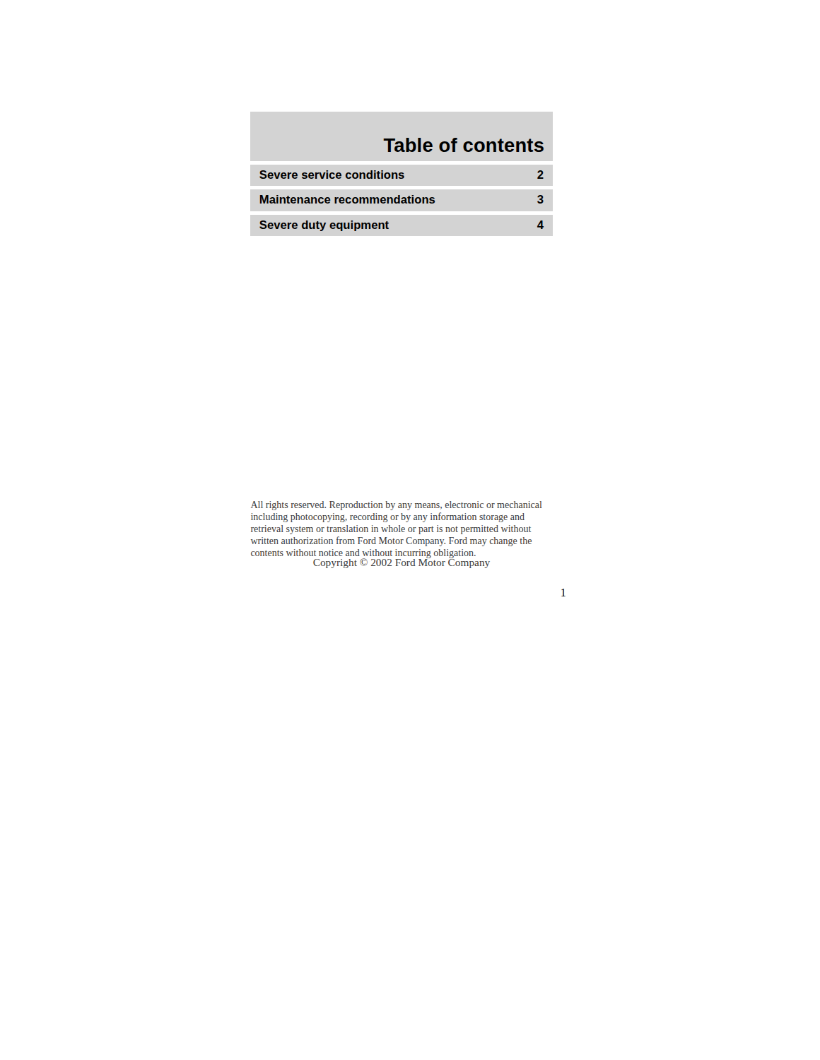Table of contents
Severe service conditions 2
Maintenance recommendations 3
Severe duty equipment 4
All rights reserved. Reproduction by any means, electronic or mechanical including photocopying, recording or by any information storage and retrieval system or translation in whole or part is not permitted without written authorization from Ford Motor Company. Ford may change the contents without notice and without incurring obligation.
Copyright © 2002 Ford Motor Company
1